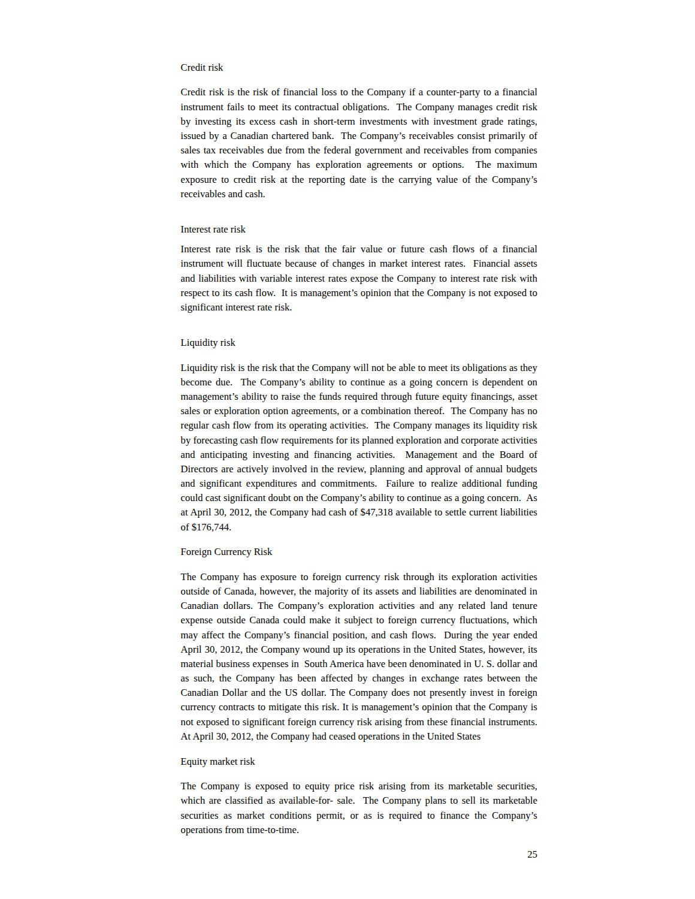Credit risk
Credit risk is the risk of financial loss to the Company if a counter-party to a financial instrument fails to meet its contractual obligations. The Company manages credit risk by investing its excess cash in short-term investments with investment grade ratings, issued by a Canadian chartered bank. The Company’s receivables consist primarily of sales tax receivables due from the federal government and receivables from companies with which the Company has exploration agreements or options. The maximum exposure to credit risk at the reporting date is the carrying value of the Company’s receivables and cash.
Interest rate risk
Interest rate risk is the risk that the fair value or future cash flows of a financial instrument will fluctuate because of changes in market interest rates. Financial assets and liabilities with variable interest rates expose the Company to interest rate risk with respect to its cash flow. It is management’s opinion that the Company is not exposed to significant interest rate risk.
Liquidity risk
Liquidity risk is the risk that the Company will not be able to meet its obligations as they become due. The Company’s ability to continue as a going concern is dependent on management’s ability to raise the funds required through future equity financings, asset sales or exploration option agreements, or a combination thereof. The Company has no regular cash flow from its operating activities. The Company manages its liquidity risk by forecasting cash flow requirements for its planned exploration and corporate activities and anticipating investing and financing activities. Management and the Board of Directors are actively involved in the review, planning and approval of annual budgets and significant expenditures and commitments. Failure to realize additional funding could cast significant doubt on the Company’s ability to continue as a going concern. As at April 30, 2012, the Company had cash of $47,318 available to settle current liabilities of $176,744.
Foreign Currency Risk
The Company has exposure to foreign currency risk through its exploration activities outside of Canada, however, the majority of its assets and liabilities are denominated in Canadian dollars. The Company’s exploration activities and any related land tenure expense outside Canada could make it subject to foreign currency fluctuations, which may affect the Company’s financial position, and cash flows. During the year ended April 30, 2012, the Company wound up its operations in the United States, however, its material business expenses in South America have been denominated in U. S. dollar and as such, the Company has been affected by changes in exchange rates between the Canadian Dollar and the US dollar. The Company does not presently invest in foreign currency contracts to mitigate this risk. It is management’s opinion that the Company is not exposed to significant foreign currency risk arising from these financial instruments. At April 30, 2012, the Company had ceased operations in the United States
Equity market risk
The Company is exposed to equity price risk arising from its marketable securities, which are classified as available-for- sale. The Company plans to sell its marketable securities as market conditions permit, or as is required to finance the Company’s operations from time-to-time.
25